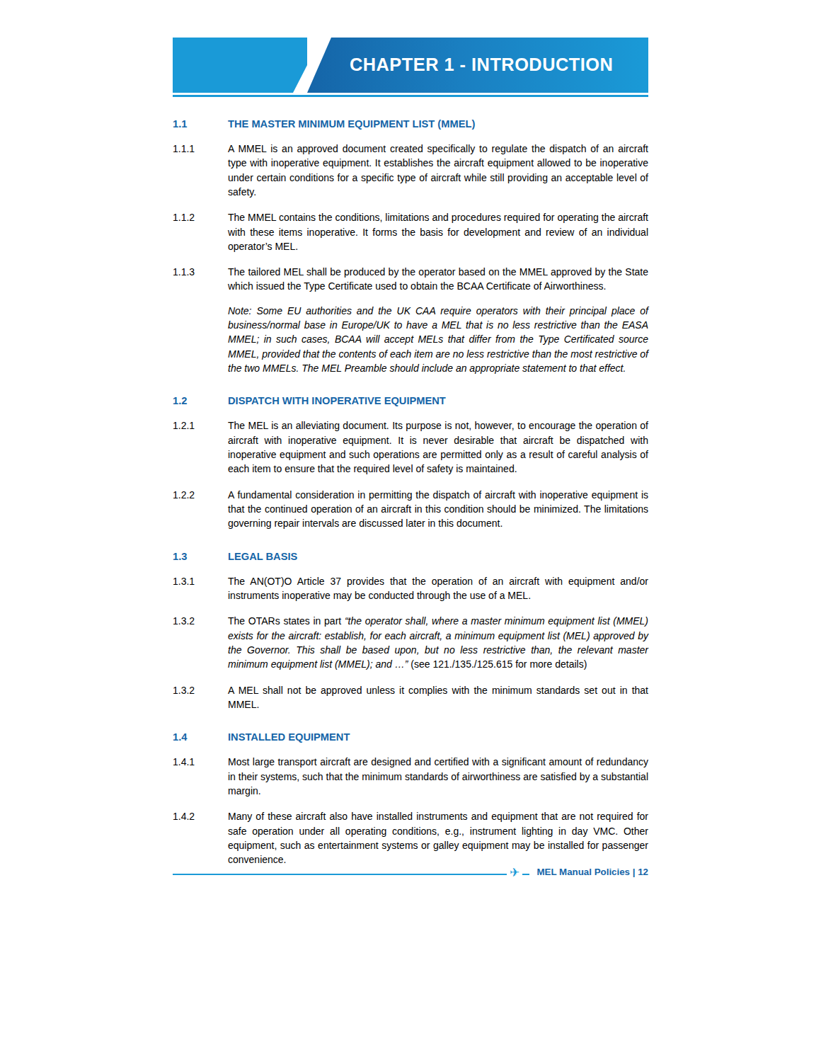CHAPTER 1 - INTRODUCTION
1.1 THE MASTER MINIMUM EQUIPMENT LIST (MMEL)
1.1.1 A MMEL is an approved document created specifically to regulate the dispatch of an aircraft type with inoperative equipment. It establishes the aircraft equipment allowed to be inoperative under certain conditions for a specific type of aircraft while still providing an acceptable level of safety.
1.1.2 The MMEL contains the conditions, limitations and procedures required for operating the aircraft with these items inoperative. It forms the basis for development and review of an individual operator’s MEL.
1.1.3 The tailored MEL shall be produced by the operator based on the MMEL approved by the State which issued the Type Certificate used to obtain the BCAA Certificate of Airworthiness.
Note: Some EU authorities and the UK CAA require operators with their principal place of business/normal base in Europe/UK to have a MEL that is no less restrictive than the EASA MMEL; in such cases, BCAA will accept MELs that differ from the Type Certificated source MMEL, provided that the contents of each item are no less restrictive than the most restrictive of the two MMELs. The MEL Preamble should include an appropriate statement to that effect.
1.2 DISPATCH WITH INOPERATIVE EQUIPMENT
1.2.1 The MEL is an alleviating document. Its purpose is not, however, to encourage the operation of aircraft with inoperative equipment. It is never desirable that aircraft be dispatched with inoperative equipment and such operations are permitted only as a result of careful analysis of each item to ensure that the required level of safety is maintained.
1.2.2 A fundamental consideration in permitting the dispatch of aircraft with inoperative equipment is that the continued operation of an aircraft in this condition should be minimized. The limitations governing repair intervals are discussed later in this document.
1.3 LEGAL BASIS
1.3.1 The AN(OT)O Article 37 provides that the operation of an aircraft with equipment and/or instruments inoperative may be conducted through the use of a MEL.
1.3.2 The OTARs states in part “the operator shall, where a master minimum equipment list (MMEL) exists for the aircraft: establish, for each aircraft, a minimum equipment list (MEL) approved by the Governor. This shall be based upon, but no less restrictive than, the relevant master minimum equipment list (MMEL); and …” (see 121./135./125.615 for more details)
1.3.2 A MEL shall not be approved unless it complies with the minimum standards set out in that MMEL.
1.4 INSTALLED EQUIPMENT
1.4.1 Most large transport aircraft are designed and certified with a significant amount of redundancy in their systems, such that the minimum standards of airworthiness are satisfied by a substantial margin.
1.4.2 Many of these aircraft also have installed instruments and equipment that are not required for safe operation under all operating conditions, e.g., instrument lighting in day VMC. Other equipment, such as entertainment systems or galley equipment may be installed for passenger convenience.
✈
MEL Manual Policies | 12